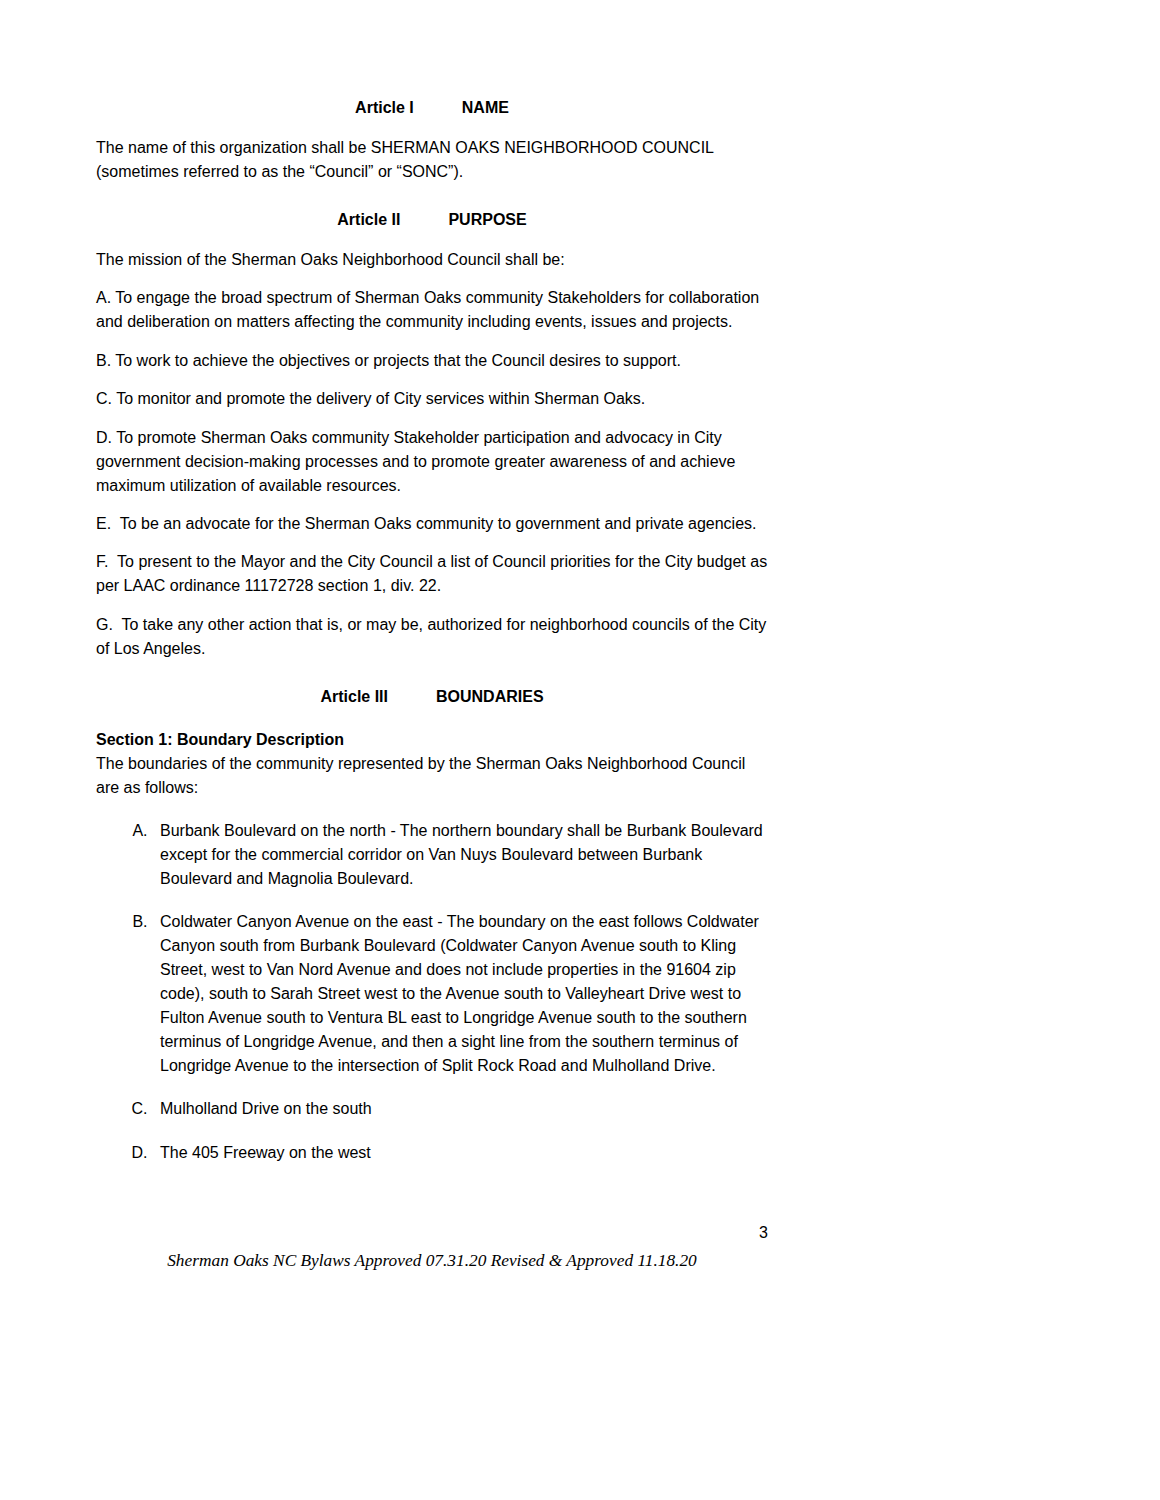Article I NAME
The name of this organization shall be SHERMAN OAKS NEIGHBORHOOD COUNCIL (sometimes referred to as the “Council” or “SONC”).
Article II PURPOSE
The mission of the Sherman Oaks Neighborhood Council shall be:
A. To engage the broad spectrum of Sherman Oaks community Stakeholders for collaboration and deliberation on matters affecting the community including events, issues and projects.
B. To work to achieve the objectives or projects that the Council desires to support.
C. To monitor and promote the delivery of City services within Sherman Oaks.
D. To promote Sherman Oaks community Stakeholder participation and advocacy in City government decision-making processes and to promote greater awareness of and achieve maximum utilization of available resources.
E. To be an advocate for the Sherman Oaks community to government and private agencies.
F. To present to the Mayor and the City Council a list of Council priorities for the City budget as per LAAC ordinance 11172728 section 1, div. 22.
G. To take any other action that is, or may be, authorized for neighborhood councils of the City of Los Angeles.
Article III BOUNDARIES
Section 1: Boundary Description
The boundaries of the community represented by the Sherman Oaks Neighborhood Council are as follows:
Burbank Boulevard on the north - The northern boundary shall be Burbank Boulevard except for the commercial corridor on Van Nuys Boulevard between Burbank Boulevard and Magnolia Boulevard.
Coldwater Canyon Avenue on the east - The boundary on the east follows Coldwater Canyon south from Burbank Boulevard (Coldwater Canyon Avenue south to Kling Street, west to Van Nord Avenue and does not include properties in the 91604 zip code), south to Sarah Street west to the Avenue south to Valleyheart Drive west to Fulton Avenue south to Ventura BL east to Longridge Avenue south to the southern terminus of Longridge Avenue, and then a sight line from the southern terminus of Longridge Avenue to the intersection of Split Rock Road and Mulholland Drive.
Mulholland Drive on the south
The 405 Freeway on the west
3
Sherman Oaks NC Bylaws Approved 07.31.20 Revised & Approved 11.18.20